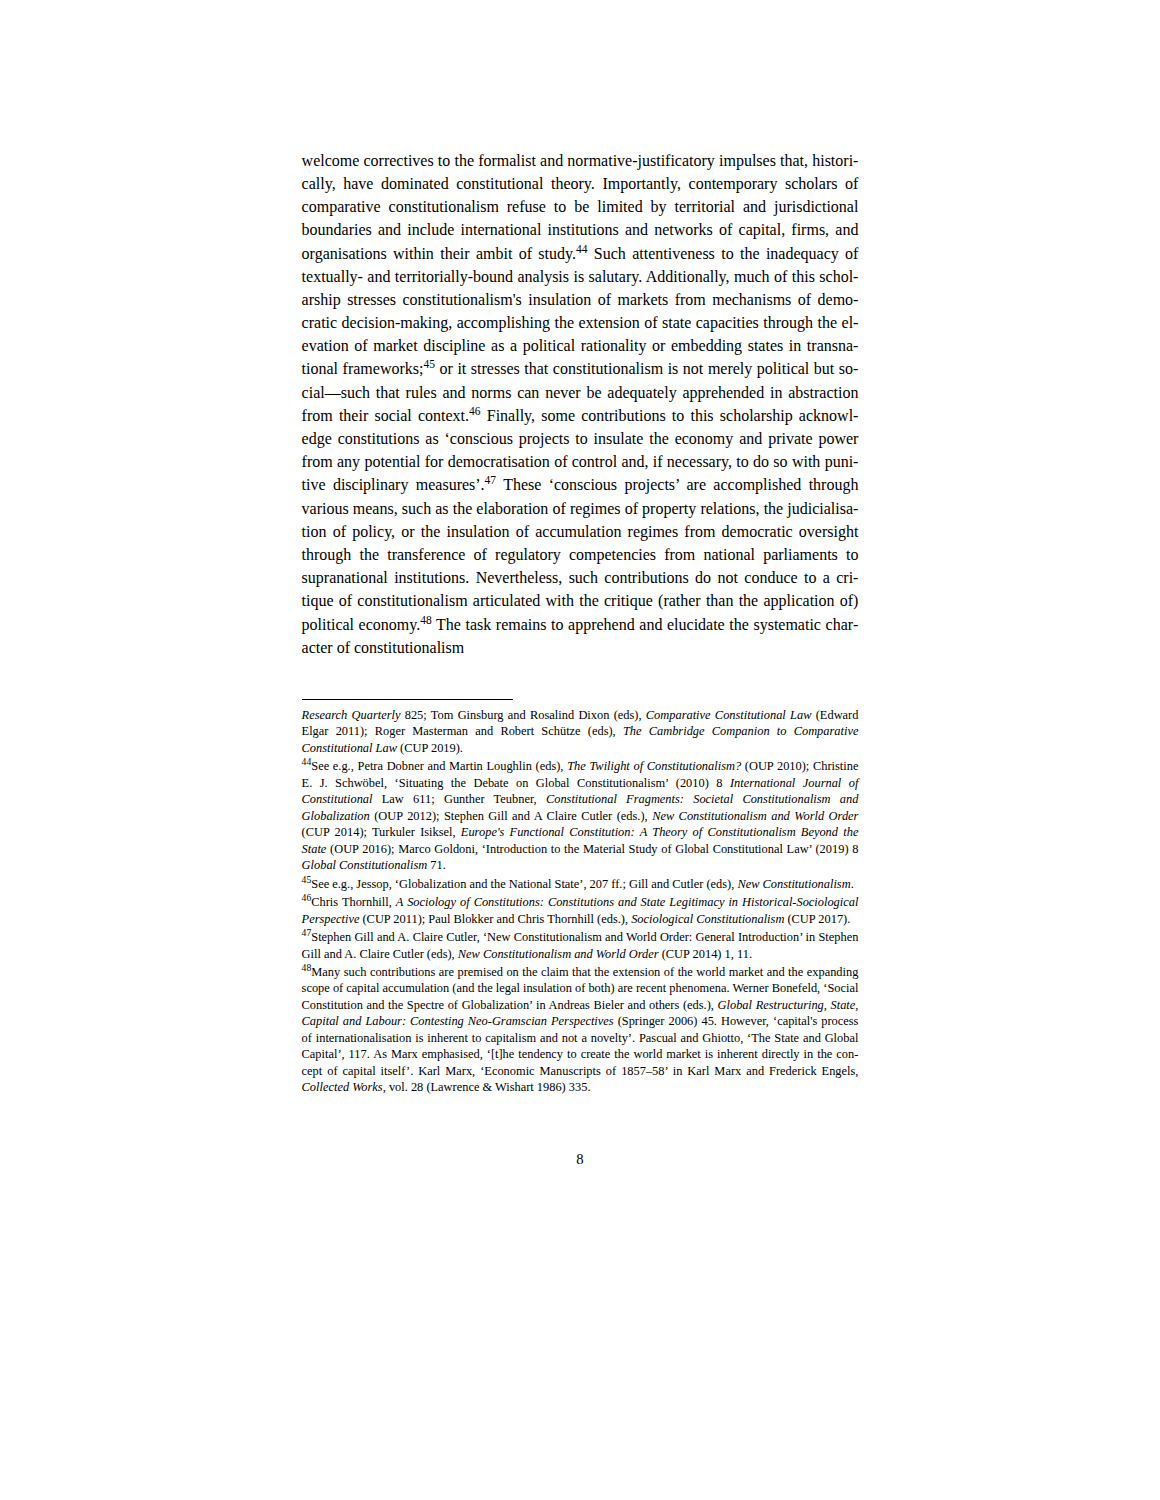welcome correctives to the formalist and normative-justificatory impulses that, historically, have dominated constitutional theory. Importantly, contemporary scholars of comparative constitutionalism refuse to be limited by territorial and jurisdictional boundaries and include international institutions and networks of capital, firms, and organisations within their ambit of study.44 Such attentiveness to the inadequacy of textually- and territorially-bound analysis is salutary. Additionally, much of this scholarship stresses constitutionalism's insulation of markets from mechanisms of democratic decision-making, accomplishing the extension of state capacities through the elevation of market discipline as a political rationality or embedding states in transnational frameworks;45 or it stresses that constitutionalism is not merely political but social—such that rules and norms can never be adequately apprehended in abstraction from their social context.46 Finally, some contributions to this scholarship acknowledge constitutions as ‘conscious projects to insulate the economy and private power from any potential for democratisation of control and, if necessary, to do so with punitive disciplinary measures’.47 These ‘conscious projects’ are accomplished through various means, such as the elaboration of regimes of property relations, the judicialisation of policy, or the insulation of accumulation regimes from democratic oversight through the transference of regulatory competencies from national parliaments to supranational institutions. Nevertheless, such contributions do not conduce to a critique of constitutionalism articulated with the critique (rather than the application of) political economy.48 The task remains to apprehend and elucidate the systematic character of constitutionalism
Research Quarterly 825; Tom Ginsburg and Rosalind Dixon (eds), Comparative Constitutional Law (Edward Elgar 2011); Roger Masterman and Robert Schütze (eds), The Cambridge Companion to Comparative Constitutional Law (CUP 2019).
44See e.g., Petra Dobner and Martin Loughlin (eds), The Twilight of Constitutionalism? (OUP 2010); Christine E. J. Schwöbel, ‘Situating the Debate on Global Constitutionalism’ (2010) 8 International Journal of Constitutional Law 611; Gunther Teubner, Constitutional Fragments: Societal Constitutionalism and Globalization (OUP 2012); Stephen Gill and A Claire Cutler (eds.), New Constitutionalism and World Order (CUP 2014); Turkuler Isiksel, Europe's Functional Constitution: A Theory of Constitutionalism Beyond the State (OUP 2016); Marco Goldoni, ‘Introduction to the Material Study of Global Constitutional Law’ (2019) 8 Global Constitutionalism 71.
45See e.g., Jessop, ‘Globalization and the National State’, 207 ff.; Gill and Cutler (eds), New Constitutionalism.
46Chris Thornhill, A Sociology of Constitutions: Constitutions and State Legitimacy in Historical-Sociological Perspective (CUP 2011); Paul Blokker and Chris Thornhill (eds.), Sociological Constitutionalism (CUP 2017).
47Stephen Gill and A. Claire Cutler, ‘New Constitutionalism and World Order: General Introduction’ in Stephen Gill and A. Claire Cutler (eds), New Constitutionalism and World Order (CUP 2014) 1, 11.
48Many such contributions are premised on the claim that the extension of the world market and the expanding scope of capital accumulation (and the legal insulation of both) are recent phenomena. Werner Bonefeld, ‘Social Constitution and the Spectre of Globalization’ in Andreas Bieler and others (eds.), Global Restructuring, State, Capital and Labour: Contesting Neo-Gramscian Perspectives (Springer 2006) 45. However, ‘capital's process of internationalisation is inherent to capitalism and not a novelty’. Pascual and Ghiotto, ‘The State and Global Capital’, 117. As Marx emphasised, ‘[t]he tendency to create the world market is inherent directly in the concept of capital itself’. Karl Marx, ‘Economic Manuscripts of 1857–58’ in Karl Marx and Frederick Engels, Collected Works, vol. 28 (Lawrence & Wishart 1986) 335.
8